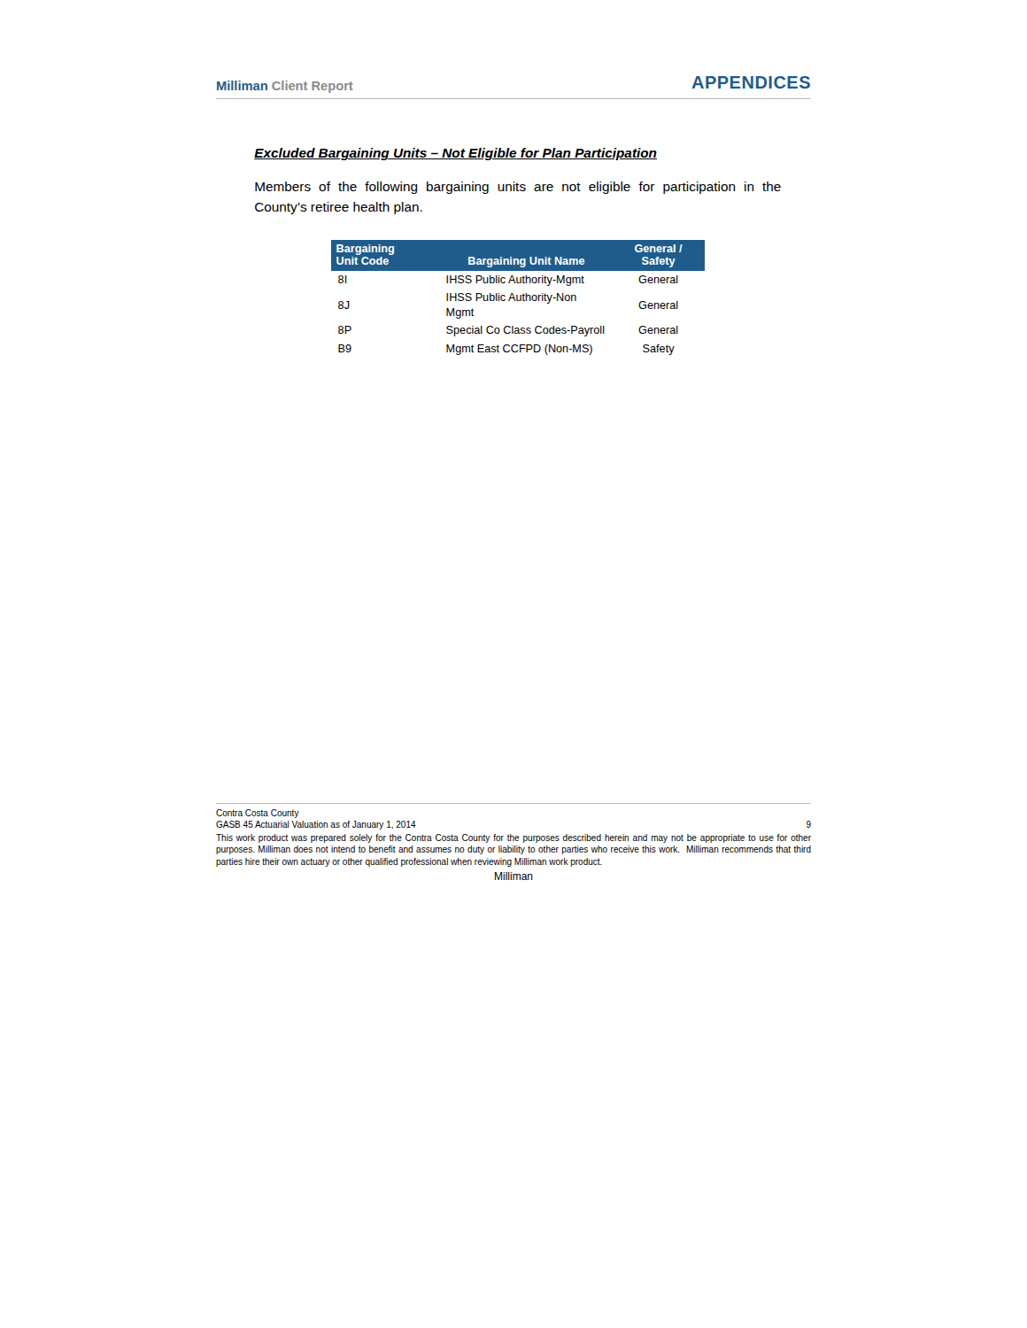Milliman Client Report
APPENDICES
Excluded Bargaining Units – Not Eligible for Plan Participation
Members of the following bargaining units are not eligible for participation in the County’s retiree health plan.
| Bargaining Unit Code | Bargaining Unit Name | General / Safety |
| --- | --- | --- |
| 8I | IHSS Public Authority-Mgmt | General |
| 8J | IHSS Public Authority-Non Mgmt | General |
| 8P | Special Co Class Codes-Payroll | General |
| B9 | Mgmt East CCFPD (Non-MS) | Safety |
Contra Costa County
GASB 45 Actuarial Valuation as of January 1, 2014 9
This work product was prepared solely for the Contra Costa County for the purposes described herein and may not be appropriate to use for other purposes. Milliman does not intend to benefit and assumes no duty or liability to other parties who receive this work. Milliman recommends that third parties hire their own actuary or other qualified professional when reviewing Milliman work product.
Milliman